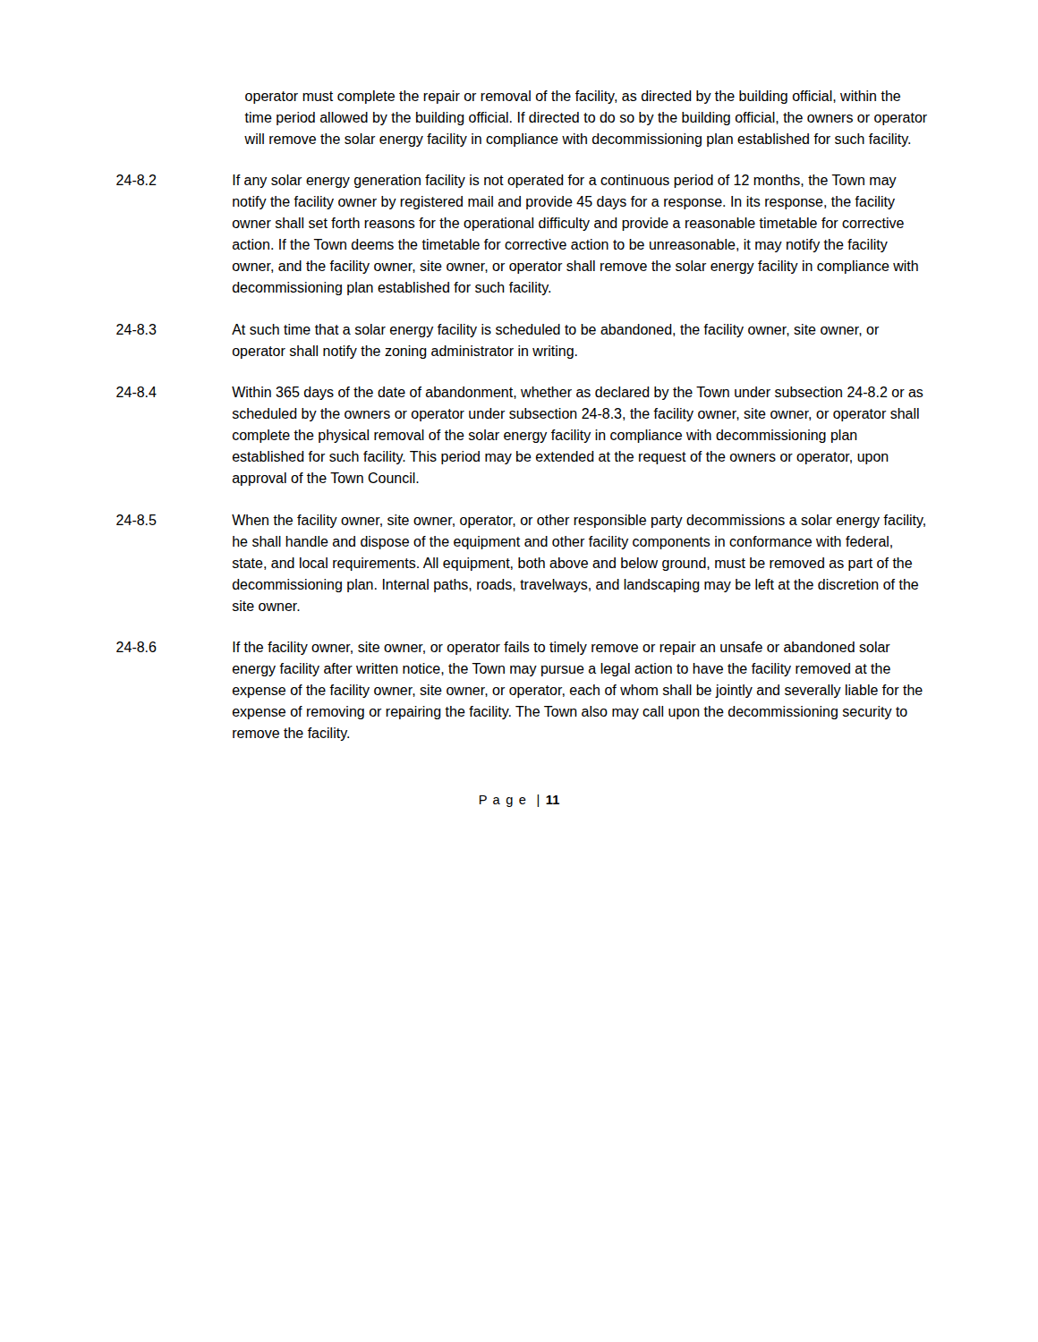operator must complete the repair or removal of the facility, as directed by the building official, within the time period allowed by the building official. If directed to do so by the building official, the owners or operator will remove the solar energy facility in compliance with decommissioning plan established for such facility.
24-8.2
If any solar energy generation facility is not operated for a continuous period of 12 months, the Town may notify the facility owner by registered mail and provide 45 days for a response. In its response, the facility owner shall set forth reasons for the operational difficulty and provide a reasonable timetable for corrective action. If the Town deems the timetable for corrective action to be unreasonable, it may notify the facility owner, and the facility owner, site owner, or operator shall remove the solar energy facility in compliance with decommissioning plan established for such facility.
24-8.3
At such time that a solar energy facility is scheduled to be abandoned, the facility owner, site owner, or operator shall notify the zoning administrator in writing.
24-8.4
Within 365 days of the date of abandonment, whether as declared by the Town under subsection 24-8.2 or as scheduled by the owners or operator under subsection 24-8.3, the facility owner, site owner, or operator shall complete the physical removal of the solar energy facility in compliance with decommissioning plan established for such facility. This period may be extended at the request of the owners or operator, upon approval of the Town Council.
24-8.5
When the facility owner, site owner, operator, or other responsible party decommissions a solar energy facility, he shall handle and dispose of the equipment and other facility components in conformance with federal, state, and local requirements. All equipment, both above and below ground, must be removed as part of the decommissioning plan. Internal paths, roads, travelways, and landscaping may be left at the discretion of the site owner.
24-8.6
If the facility owner, site owner, or operator fails to timely remove or repair an unsafe or abandoned solar energy facility after written notice, the Town may pursue a legal action to have the facility removed at the expense of the facility owner, site owner, or operator, each of whom shall be jointly and severally liable for the expense of removing or repairing the facility. The Town also may call upon the decommissioning security to remove the facility.
P a g e | 11